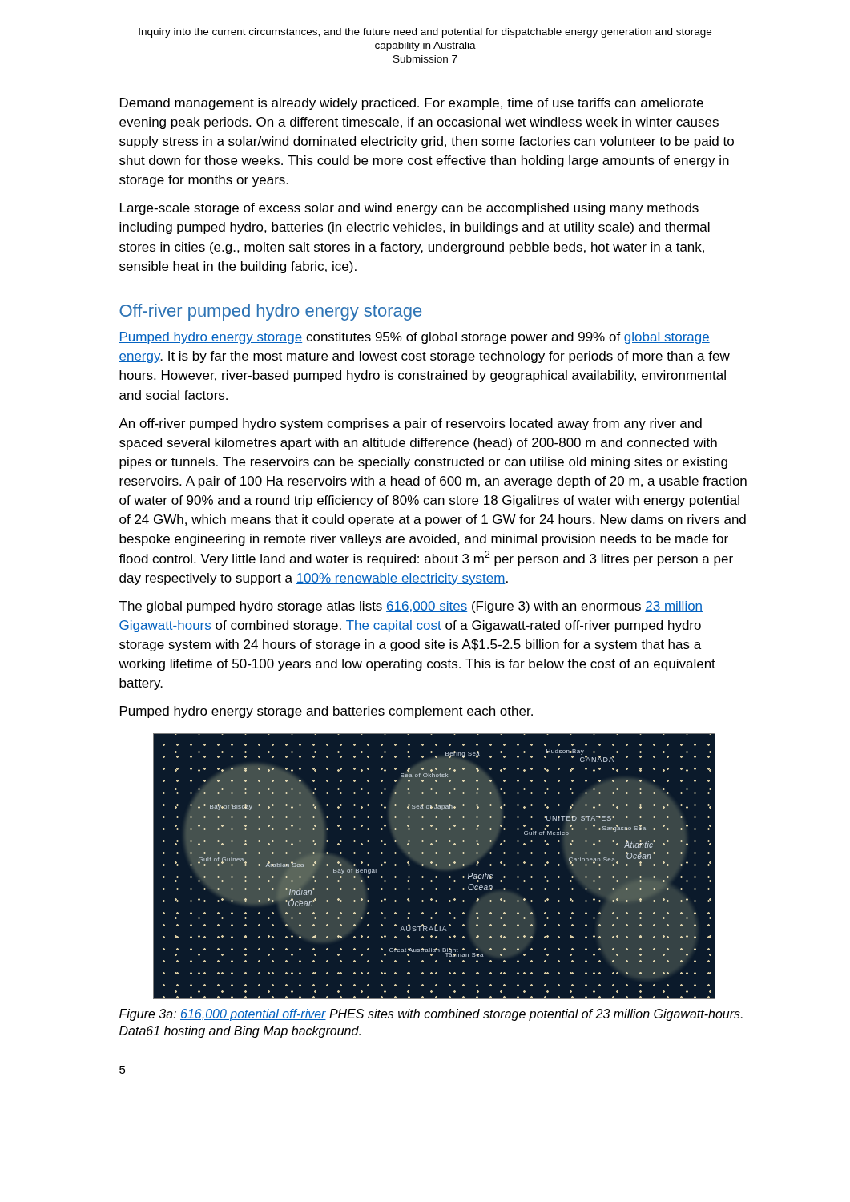Inquiry into the current circumstances, and the future need and potential for dispatchable energy generation and storage capability in Australia Submission 7
Demand management is already widely practiced. For example, time of use tariffs can ameliorate evening peak periods. On a different timescale, if an occasional wet windless week in winter causes supply stress in a solar/wind dominated electricity grid, then some factories can volunteer to be paid to shut down for those weeks. This could be more cost effective than holding large amounts of energy in storage for months or years.
Large-scale storage of excess solar and wind energy can be accomplished using many methods including pumped hydro, batteries (in electric vehicles, in buildings and at utility scale) and thermal stores in cities (e.g., molten salt stores in a factory, underground pebble beds, hot water in a tank, sensible heat in the building fabric, ice).
Off-river pumped hydro energy storage
Pumped hydro energy storage constitutes 95% of global storage power and 99% of global storage energy. It is by far the most mature and lowest cost storage technology for periods of more than a few hours. However, river-based pumped hydro is constrained by geographical availability, environmental and social factors.
An off-river pumped hydro system comprises a pair of reservoirs located away from any river and spaced several kilometres apart with an altitude difference (head) of 200-800 m and connected with pipes or tunnels. The reservoirs can be specially constructed or can utilise old mining sites or existing reservoirs. A pair of 100 Ha reservoirs with a head of 600 m, an average depth of 20 m, a usable fraction of water of 90% and a round trip efficiency of 80% can store 18 Gigalitres of water with energy potential of 24 GWh, which means that it could operate at a power of 1 GW for 24 hours. New dams on rivers and bespoke engineering in remote river valleys are avoided, and minimal provision needs to be made for flood control. Very little land and water is required: about 3 m2 per person and 3 litres per person a per day respectively to support a 100% renewable electricity system.
The global pumped hydro storage atlas lists 616,000 sites (Figure 3) with an enormous 23 million Gigawatt-hours of combined storage. The capital cost of a Gigawatt-rated off-river pumped hydro storage system with 24 hours of storage in a good site is A$1.5-2.5 billion for a system that has a working lifetime of 50-100 years and low operating costs. This is far below the cost of an equivalent battery.
Pumped hydro energy storage and batteries complement each other.
CANADA UNITED STATES Atlantic
Ocean Pacific
Ocean Indian
Ocean AUSTRALIA Bering Sea Hudson Bay Gulf of Mexico Caribbean Sea Sargasso Sea Arabian Sea Bay of Bengal Tasman Sea Great Australian Bight Sea of Okhotsk Sea of Japan Gulf of Guinea Bay of Biscay
Figure 3a: 616,000 potential off-river PHES sites with combined storage potential of 23 million Gigawatt-hours. Data61 hosting and Bing Map background.
5